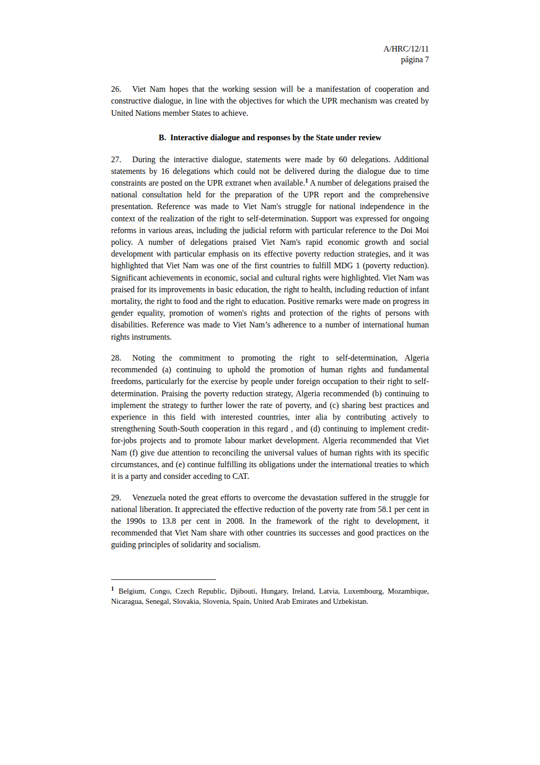A/HRC/12/11 página 7
26. Viet Nam hopes that the working session will be a manifestation of cooperation and constructive dialogue, in line with the objectives for which the UPR mechanism was created by United Nations member States to achieve.
B. Interactive dialogue and responses by the State under review
27. During the interactive dialogue, statements were made by 60 delegations. Additional statements by 16 delegations which could not be delivered during the dialogue due to time constraints are posted on the UPR extranet when available.1 A number of delegations praised the national consultation held for the preparation of the UPR report and the comprehensive presentation. Reference was made to Viet Nam's struggle for national independence in the context of the realization of the right to self-determination. Support was expressed for ongoing reforms in various areas, including the judicial reform with particular reference to the Doi Moi policy. A number of delegations praised Viet Nam's rapid economic growth and social development with particular emphasis on its effective poverty reduction strategies, and it was highlighted that Viet Nam was one of the first countries to fulfill MDG 1 (poverty reduction). Significant achievements in economic, social and cultural rights were highlighted. Viet Nam was praised for its improvements in basic education, the right to health, including reduction of infant mortality, the right to food and the right to education. Positive remarks were made on progress in gender equality, promotion of women's rights and protection of the rights of persons with disabilities. Reference was made to Viet Nam’s adherence to a number of international human rights instruments.
28. Noting the commitment to promoting the right to self-determination, Algeria recommended (a) continuing to uphold the promotion of human rights and fundamental freedoms, particularly for the exercise by people under foreign occupation to their right to self-determination. Praising the poverty reduction strategy, Algeria recommended (b) continuing to implement the strategy to further lower the rate of poverty, and (c) sharing best practices and experience in this field with interested countries, inter alia by contributing actively to strengthening South-South cooperation in this regard , and (d) continuing to implement credit-for-jobs projects and to promote labour market development. Algeria recommended that Viet Nam (f) give due attention to reconciling the universal values of human rights with its specific circumstances, and (e) continue fulfilling its obligations under the international treaties to which it is a party and consider acceding to CAT.
29. Venezuela noted the great efforts to overcome the devastation suffered in the struggle for national liberation. It appreciated the effective reduction of the poverty rate from 58.1 per cent in the 1990s to 13.8 per cent in 2008. In the framework of the right to development, it recommended that Viet Nam share with other countries its successes and good practices on the guiding principles of solidarity and socialism.
1 Belgium, Congo, Czech Republic, Djibouti, Hungary, Ireland, Latvia, Luxembourg, Mozambique, Nicaragua, Senegal, Slovakia, Slovenia, Spain, United Arab Emirates and Uzbekistan.